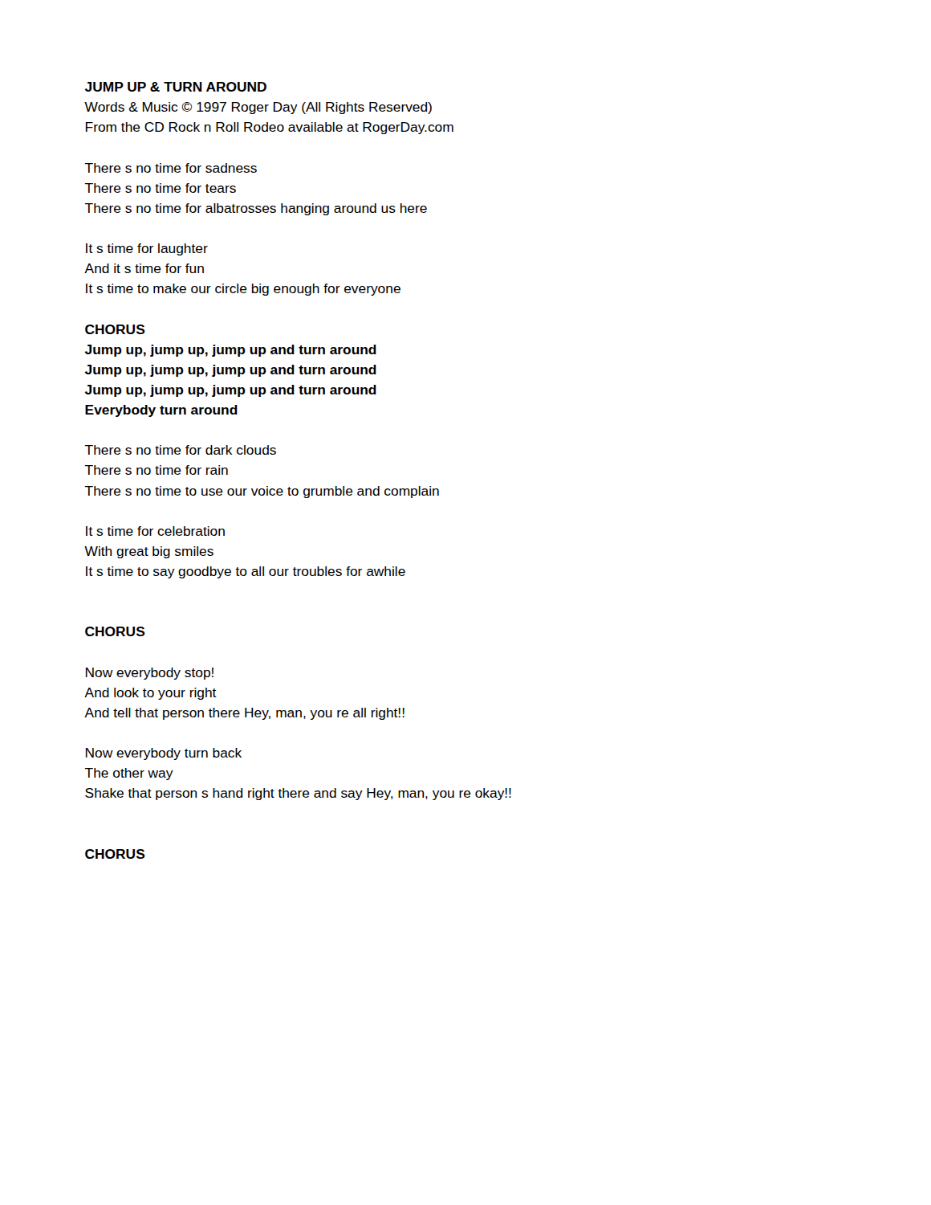Jump Up & Turn Around
Words & Music © 1997 Roger Day (All Rights Reserved)
From the CD Rock n Roll Rodeo available at RogerDay.com
There s no time for sadness
There s no time for tears
There s no time for albatrosses hanging around us here
It s time for laughter
And it s time for fun
It s time to make our circle big enough for everyone
CHORUS
Jump up, jump up, jump up and turn around
Jump up, jump up, jump up and turn around
Jump up, jump up, jump up and turn around
Everybody turn around
There s no time for dark clouds
There s no time for rain
There s no time to use our voice to grumble and complain
It s time for celebration
With great big smiles
It s time to say goodbye to all our troubles for awhile
CHORUS
Now everybody stop!
And look to your right
And tell that person there Hey, man, you re all right!!
Now everybody turn back
The other way
Shake that person s hand right there and say Hey, man, you re okay!!
CHORUS